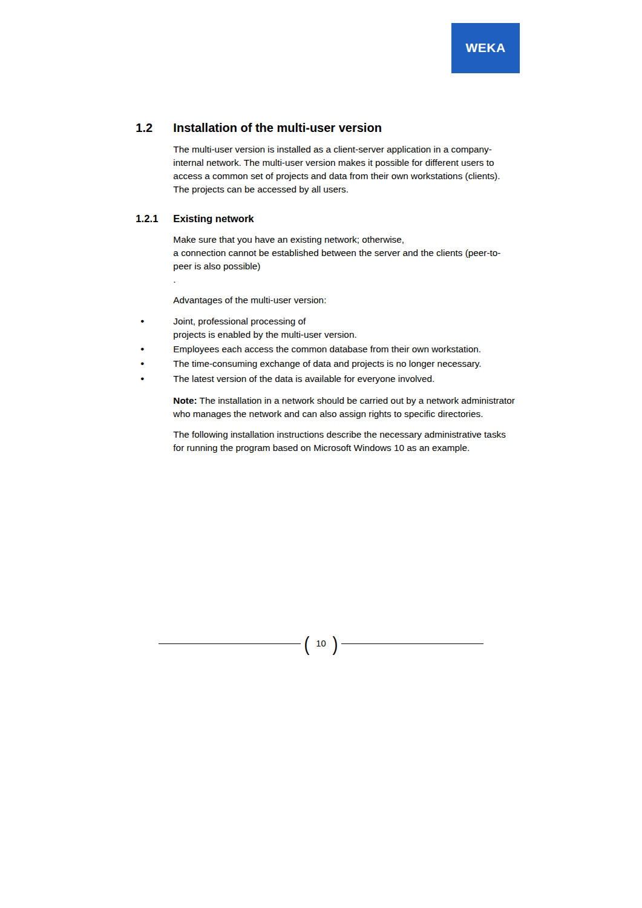WEKA
1.2 Installation of the multi-user version
The multi-user version is installed as a client-server application in a company-internal network. The multi-user version makes it possible for different users to access a common set of projects and data from their own workstations (clients). The projects can be accessed by all users.
1.2.1 Existing network
Make sure that you have an existing network; otherwise,
a connection cannot be established between the server and the clients (peer-to-peer is also possible)
.
Advantages of the multi-user version:
Joint, professional processing of
projects is enabled by the multi-user version.
Employees each access the common database from their own workstation.
The time-consuming exchange of data and projects is no longer necessary.
The latest version of the data is available for everyone involved.
Note: The installation in a network should be carried out by a network administrator who manages the network and can also assign rights to specific directories.
The following installation instructions describe the necessary administrative tasks for running the program based on Microsoft Windows 10 as an example.
( 10 )